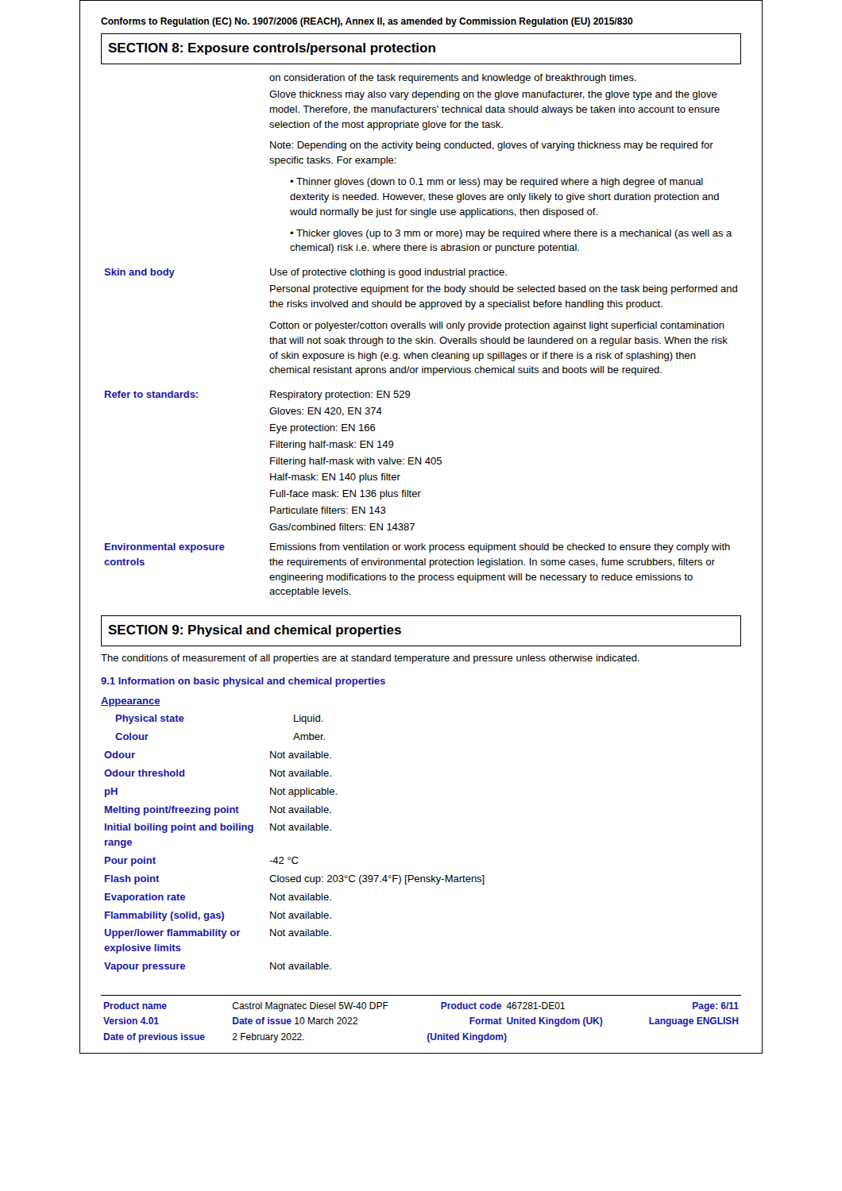Conforms to Regulation (EC) No. 1907/2006 (REACH), Annex II, as amended by Commission Regulation (EU) 2015/830
SECTION 8: Exposure controls/personal protection
| | on consideration of the task requirements and knowledge of breakthrough times. Glove thickness may also vary depending on the glove manufacturer, the glove type and the glove model. Therefore, the manufacturers' technical data should always be taken into account to ensure selection of the most appropriate glove for the task. Note: Depending on the activity being conducted, gloves of varying thickness may be required for specific tasks. For example: • Thinner gloves (down to 0.1 mm or less) may be required where a high degree of manual dexterity is needed. However, these gloves are only likely to give short duration protection and would normally be just for single use applications, then disposed of. • Thicker gloves (up to 3 mm or more) may be required where there is a mechanical (as well as a chemical) risk i.e. where there is abrasion or puncture potential. |
| Skin and body | Use of protective clothing is good industrial practice. Personal protective equipment for the body should be selected based on the task being performed and the risks involved and should be approved by a specialist before handling this product. Cotton or polyester/cotton overalls will only provide protection against light superficial contamination that will not soak through to the skin. Overalls should be laundered on a regular basis. When the risk of skin exposure is high (e.g. when cleaning up spillages or if there is a risk of splashing) then chemical resistant aprons and/or impervious chemical suits and boots will be required. |
| Refer to standards: | Respiratory protection: EN 529 Gloves: EN 420, EN 374 Eye protection: EN 166 Filtering half-mask: EN 149 Filtering half-mask with valve: EN 405 Half-mask: EN 140 plus filter Full-face mask: EN 136 plus filter Particulate filters: EN 143 Gas/combined filters: EN 14387 |
| Environmental exposure controls | Emissions from ventilation or work process equipment should be checked to ensure they comply with the requirements of environmental protection legislation. In some cases, fume scrubbers, filters or engineering modifications to the process equipment will be necessary to reduce emissions to acceptable levels. |
SECTION 9: Physical and chemical properties
The conditions of measurement of all properties are at standard temperature and pressure unless otherwise indicated.
9.1 Information on basic physical and chemical properties
Appearance
| Physical state | Liquid. |
| Colour | Amber. |
| Odour | Not available. |
| Odour threshold | Not available. |
| pH | Not applicable. |
| Melting point/freezing point | Not available. |
| Initial boiling point and boiling range | Not available. |
| Pour point | -42 °C |
| Flash point | Closed cup: 203°C (397.4°F) [Pensky-Martens] |
| Evaporation rate | Not available. |
| Flammability (solid, gas) | Not available. |
| Upper/lower flammability or explosive limits | Not available. |
| Vapour pressure | Not available. |
| Product name | Castrol Magnatec Diesel 5W-40 DPF | Product code | 467281-DE01 | Page: 6/11 |
| Version 4.01 | Date of issue 10 March 2022 | Format | United Kingdom (UK) | Language ENGLISH |
| Date of previous issue | 2 February 2022. | (United Kingdom) | |